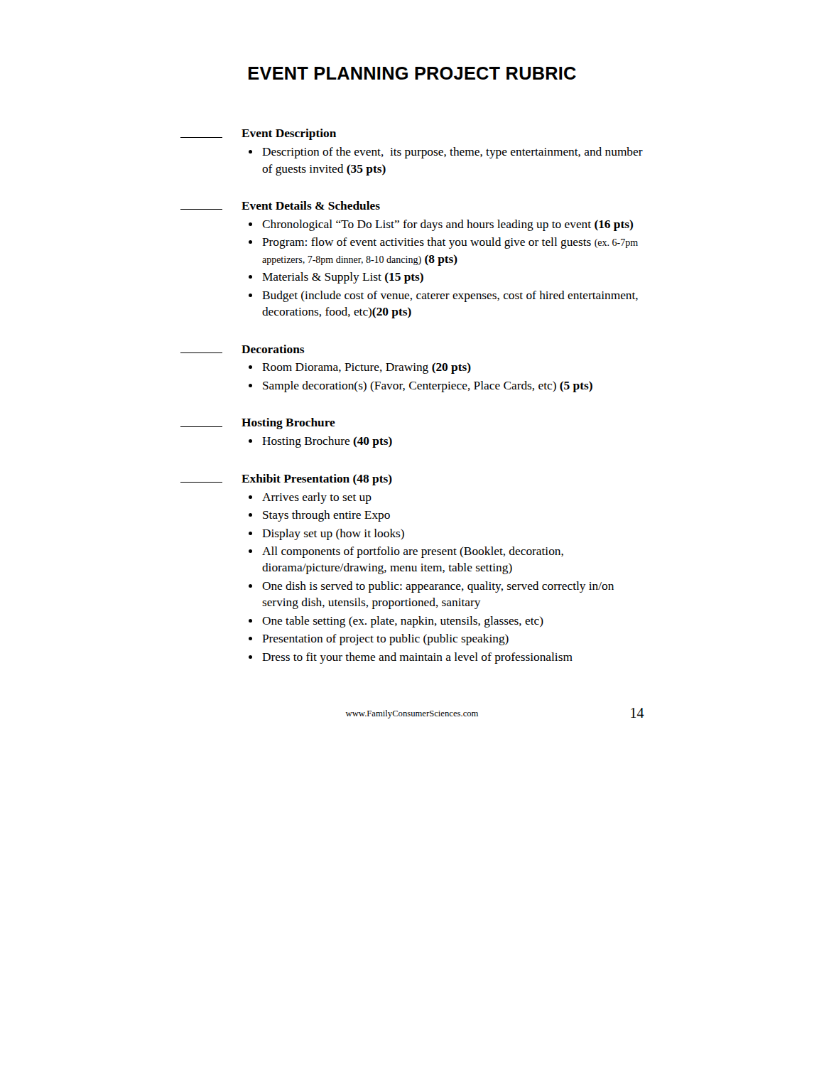EVENT PLANNING PROJECT RUBRIC
Event Description
Description of the event, its purpose, theme, type entertainment, and number of guests invited (35 pts)
Event Details & Schedules
Chronological “To Do List” for days and hours leading up to event (16 pts)
Program: flow of event activities that you would give or tell guests (ex. 6-7pm appetizers, 7-8pm dinner, 8-10 dancing) (8 pts)
Materials & Supply List (15 pts)
Budget (include cost of venue, caterer expenses, cost of hired entertainment, decorations, food, etc)(20 pts)
Decorations
Room Diorama, Picture, Drawing (20 pts)
Sample decoration(s) (Favor, Centerpiece, Place Cards, etc) (5 pts)
Hosting Brochure
Hosting Brochure (40 pts)
Exhibit Presentation (48 pts)
Arrives early to set up
Stays through entire Expo
Display set up (how it looks)
All components of portfolio are present (Booklet, decoration, diorama/picture/drawing, menu item, table setting)
One dish is served to public: appearance, quality, served correctly in/on serving dish, utensils, proportioned, sanitary
One table setting (ex. plate, napkin, utensils, glasses, etc)
Presentation of project to public (public speaking)
Dress to fit your theme and maintain a level of professionalism
www.FamilyConsumerSciences.com
14